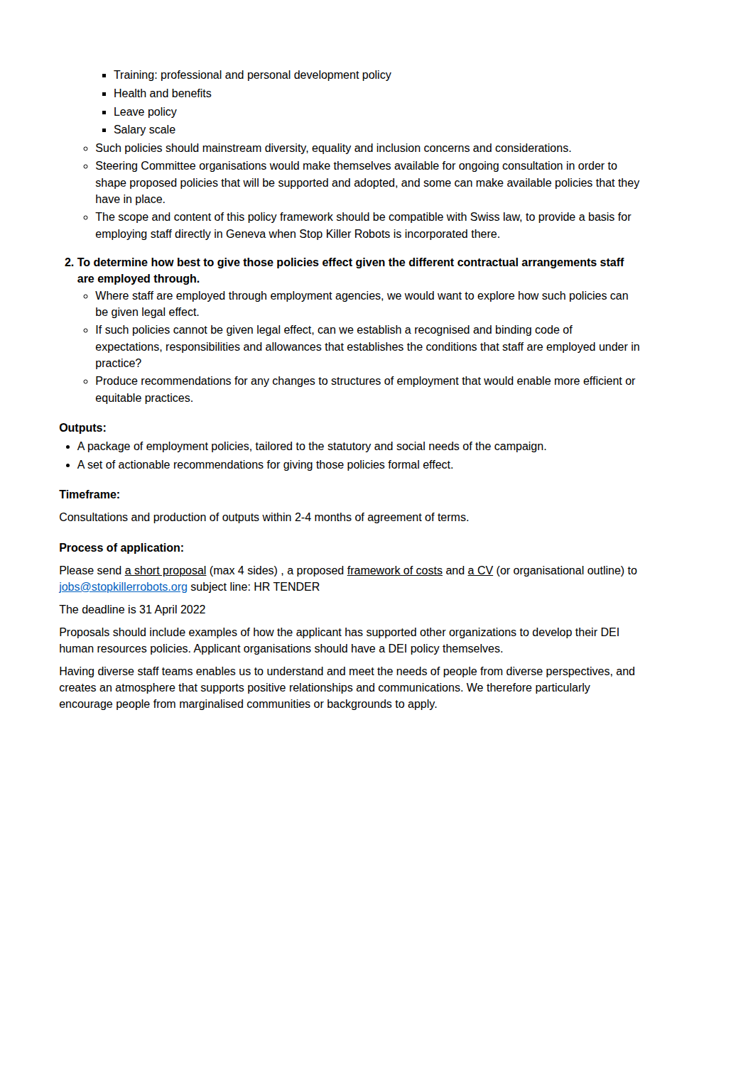Training: professional and personal development policy
Health and benefits
Leave policy
Salary scale
Such policies should mainstream diversity, equality and inclusion concerns and considerations.
Steering Committee organisations would make themselves available for ongoing consultation in order to shape proposed policies that will be supported and adopted, and some can make available policies that they have in place.
The scope and content of this policy framework should be compatible with Swiss law, to provide a basis for employing staff directly in Geneva when Stop Killer Robots is incorporated there.
To determine how best to give those policies effect given the different contractual arrangements staff are employed through.
Where staff are employed through employment agencies, we would want to explore how such policies can be given legal effect.
If such policies cannot be given legal effect, can we establish a recognised and binding code of expectations, responsibilities and allowances that establishes the conditions that staff are employed under in practice?
Produce recommendations for any changes to structures of employment that would enable more efficient or equitable practices.
Outputs:
A package of employment policies, tailored to the statutory and social needs of the campaign.
A set of actionable recommendations for giving those policies formal effect.
Timeframe:
Consultations and production of outputs within 2-4 months of agreement of terms.
Process of application:
Please send a short proposal (max 4 sides) , a proposed framework of costs and a CV (or organisational outline) to jobs@stopkillerrobots.org subject line: HR TENDER
The deadline is 31 April 2022
Proposals should include examples of how the applicant has supported other organizations to develop their DEI human resources policies. Applicant organisations should have a DEI policy themselves.
Having diverse staff teams enables us to understand and meet the needs of people from diverse perspectives, and creates an atmosphere that supports positive relationships and communications. We therefore particularly encourage people from marginalised communities or backgrounds to apply.